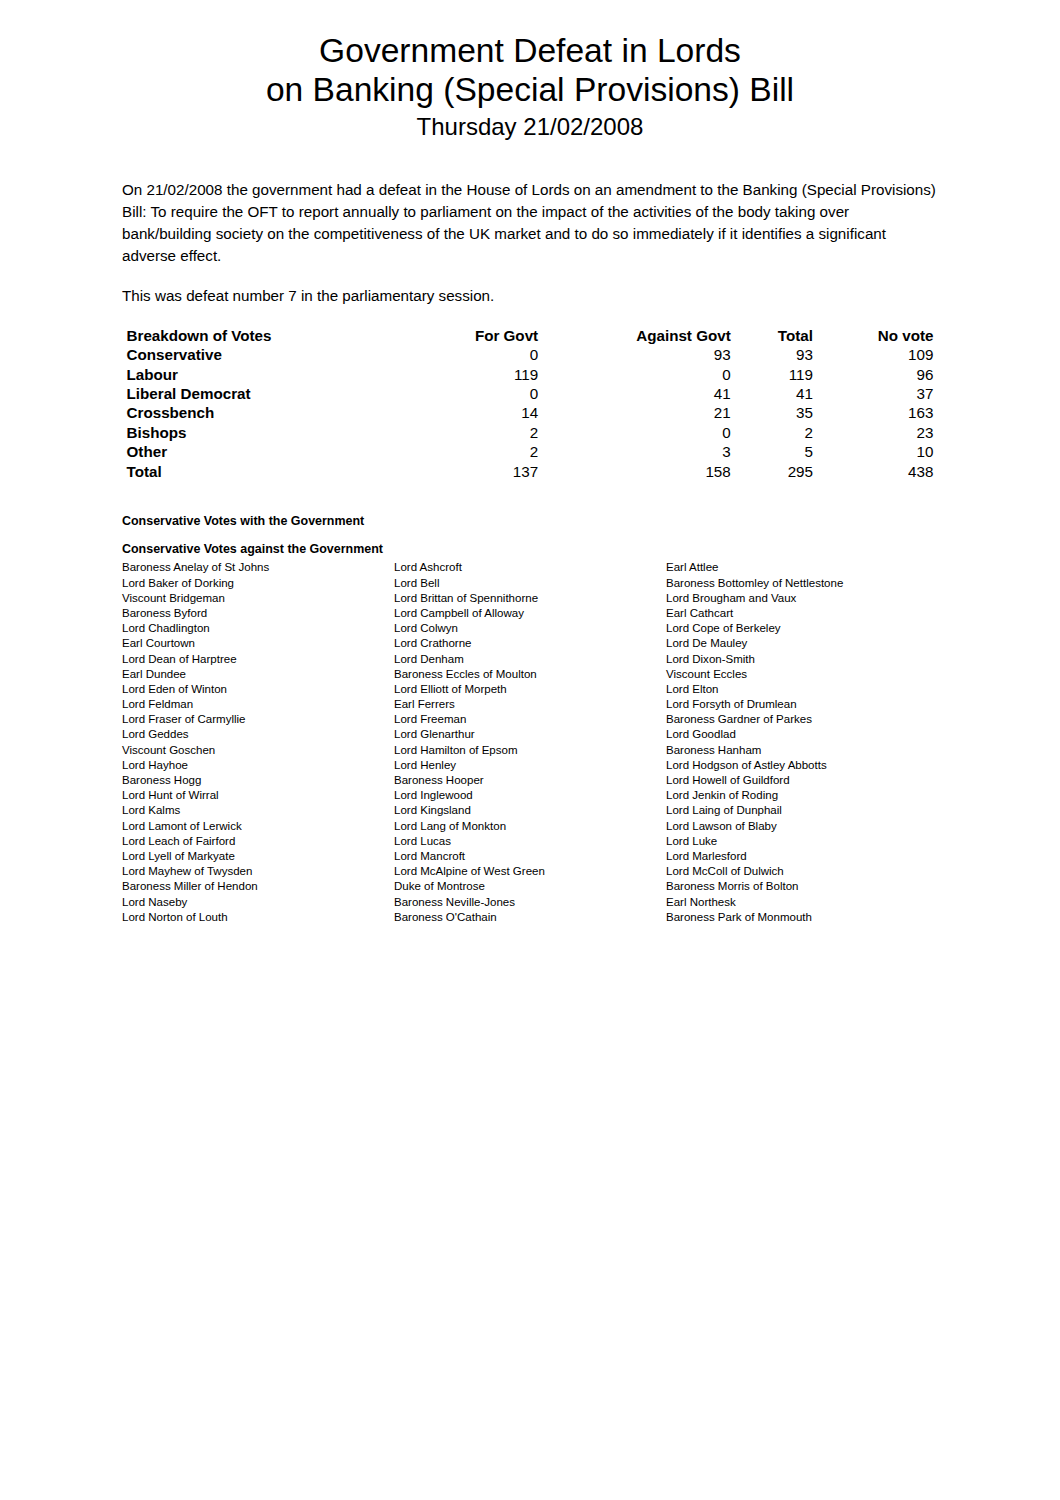Government Defeat in Lords
on Banking (Special Provisions) Bill
Thursday 21/02/2008
On 21/02/2008 the government had a defeat in the House of Lords on an amendment to the Banking (Special Provisions) Bill: To require the OFT to report annually to parliament on the impact of the activities of the body taking over bank/building society on the competitiveness of the UK market and to do so immediately if it identifies a significant adverse effect.
This was defeat number 7 in the parliamentary session.
| Breakdown of Votes | For Govt | Against Govt | Total | No vote |
| --- | --- | --- | --- | --- |
| Conservative | 0 | 93 | 93 | 109 |
| Labour | 119 | 0 | 119 | 96 |
| Liberal Democrat | 0 | 41 | 41 | 37 |
| Crossbench | 14 | 21 | 35 | 163 |
| Bishops | 2 | 0 | 2 | 23 |
| Other | 2 | 3 | 5 | 10 |
| Total | 137 | 158 | 295 | 438 |
Conservative Votes with the Government
Conservative Votes against the Government
| Baroness Anelay of St Johns | Lord Ashcroft | Earl Attlee |
| Lord Baker of Dorking | Lord Bell | Baroness Bottomley of Nettlestone |
| Viscount Bridgeman | Lord Brittan of Spennithorne | Lord Brougham and Vaux |
| Baroness Byford | Lord Campbell of Alloway | Earl Cathcart |
| Lord Chadlington | Lord Colwyn | Lord Cope of Berkeley |
| Earl Courtown | Lord Crathorne | Lord De Mauley |
| Lord Dean of Harptree | Lord Denham | Lord Dixon-Smith |
| Earl Dundee | Baroness Eccles of Moulton | Viscount Eccles |
| Lord Eden of Winton | Lord Elliott of Morpeth | Lord Elton |
| Lord Feldman | Earl Ferrers | Lord Forsyth of Drumlean |
| Lord Fraser of Carmyllie | Lord Freeman | Baroness Gardner of Parkes |
| Lord Geddes | Lord Glenarthur | Lord Goodlad |
| Viscount Goschen | Lord Hamilton of Epsom | Baroness Hanham |
| Lord Hayhoe | Lord Henley | Lord Hodgson of Astley Abbotts |
| Baroness Hogg | Baroness Hooper | Lord Howell of Guildford |
| Lord Hunt of Wirral | Lord Inglewood | Lord Jenkin of Roding |
| Lord Kalms | Lord Kingsland | Lord Laing of Dunphail |
| Lord Lamont of Lerwick | Lord Lang of Monkton | Lord Lawson of Blaby |
| Lord Leach of Fairford | Lord Lucas | Lord Luke |
| Lord Lyell of Markyate | Lord Mancroft | Lord Marlesford |
| Lord Mayhew of Twysden | Lord McAlpine of West Green | Lord McColl of Dulwich |
| Baroness Miller of Hendon | Duke of Montrose | Baroness Morris of Bolton |
| Lord Naseby | Baroness Neville-Jones | Earl Northesk |
| Lord Norton of Louth | Baroness O'Cathain | Baroness Park of Monmouth |